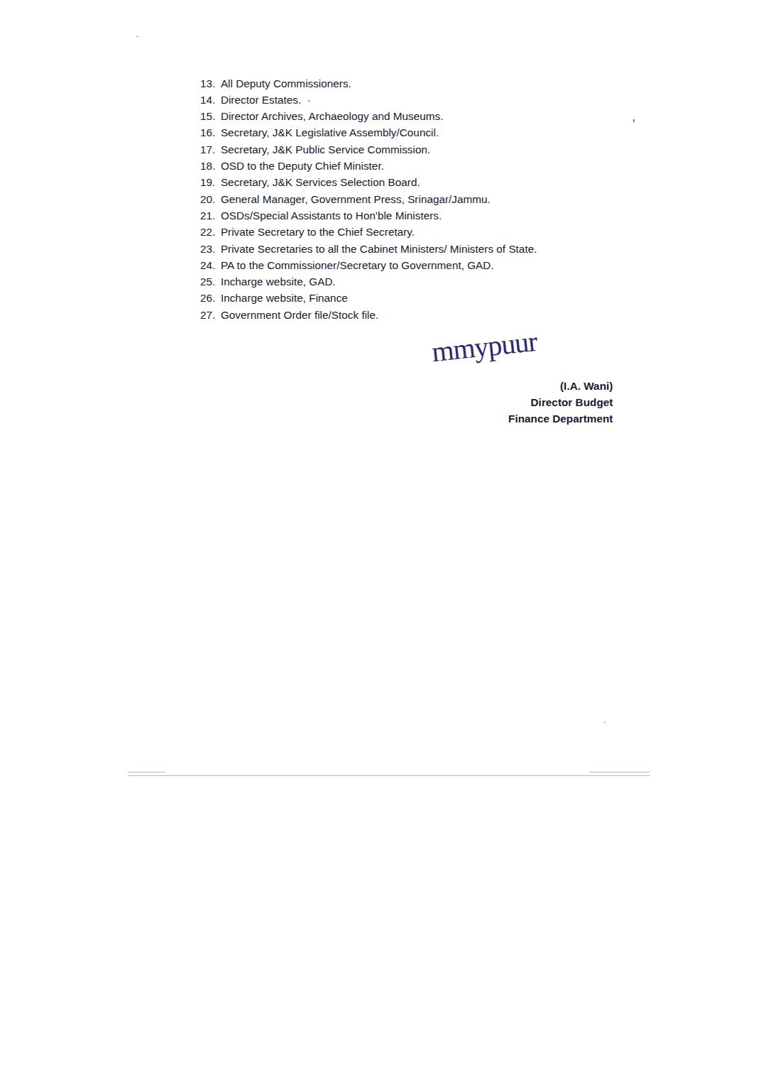.
,
13. All Deputy Commissioners.
14. Director Estates. ·
15. Director Archives, Archaeology and Museums.
16. Secretary, J&K Legislative Assembly/Council.
17. Secretary, J&K Public Service Commission.
18. OSD to the Deputy Chief Minister.
19. Secretary, J&K Services Selection Board.
20. General Manager, Government Press, Srinagar/Jammu.
21. OSDs/Special Assistants to Hon'ble Ministers.
22. Private Secretary to the Chief Secretary.
23. Private Secretaries to all the Cabinet Ministers/ Ministers of State.
24. PA to the Commissioner/Secretary to Government, GAD.
25. Incharge website, GAD.
26. Incharge website, Finance
27. Government Order file/Stock file.
mmypuur (I.A. Wani)
Director Budget
Finance Department
.